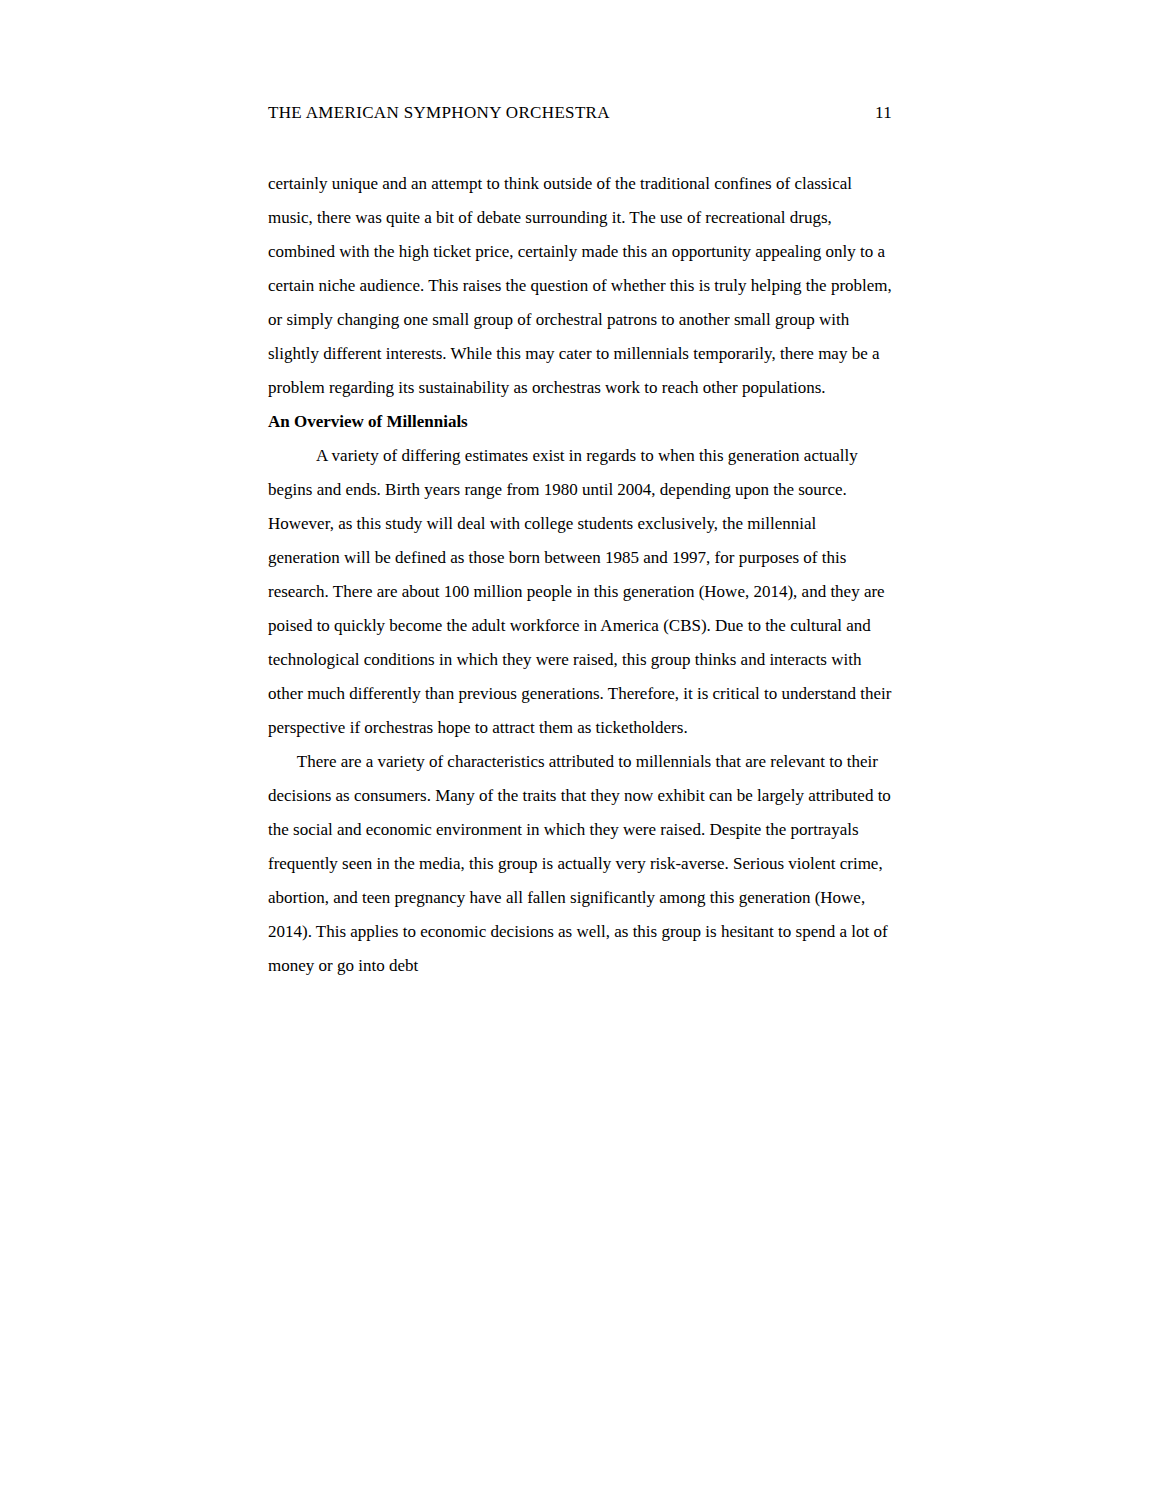The American Symphony Orchestra 11
certainly unique and an attempt to think outside of the traditional confines of classical music, there was quite a bit of debate surrounding it. The use of recreational drugs, combined with the high ticket price, certainly made this an opportunity appealing only to a certain niche audience. This raises the question of whether this is truly helping the problem, or simply changing one small group of orchestral patrons to another small group with slightly different interests. While this may cater to millennials temporarily, there may be a problem regarding its sustainability as orchestras work to reach other populations.
An Overview of Millennials
A variety of differing estimates exist in regards to when this generation actually begins and ends. Birth years range from 1980 until 2004, depending upon the source. However, as this study will deal with college students exclusively, the millennial generation will be defined as those born between 1985 and 1997, for purposes of this research. There are about 100 million people in this generation (Howe, 2014), and they are poised to quickly become the adult workforce in America (CBS). Due to the cultural and technological conditions in which they were raised, this group thinks and interacts with other much differently than previous generations. Therefore, it is critical to understand their perspective if orchestras hope to attract them as ticketholders.
There are a variety of characteristics attributed to millennials that are relevant to their decisions as consumers. Many of the traits that they now exhibit can be largely attributed to the social and economic environment in which they were raised. Despite the portrayals frequently seen in the media, this group is actually very risk-averse. Serious violent crime, abortion, and teen pregnancy have all fallen significantly among this generation (Howe, 2014). This applies to economic decisions as well, as this group is hesitant to spend a lot of money or go into debt